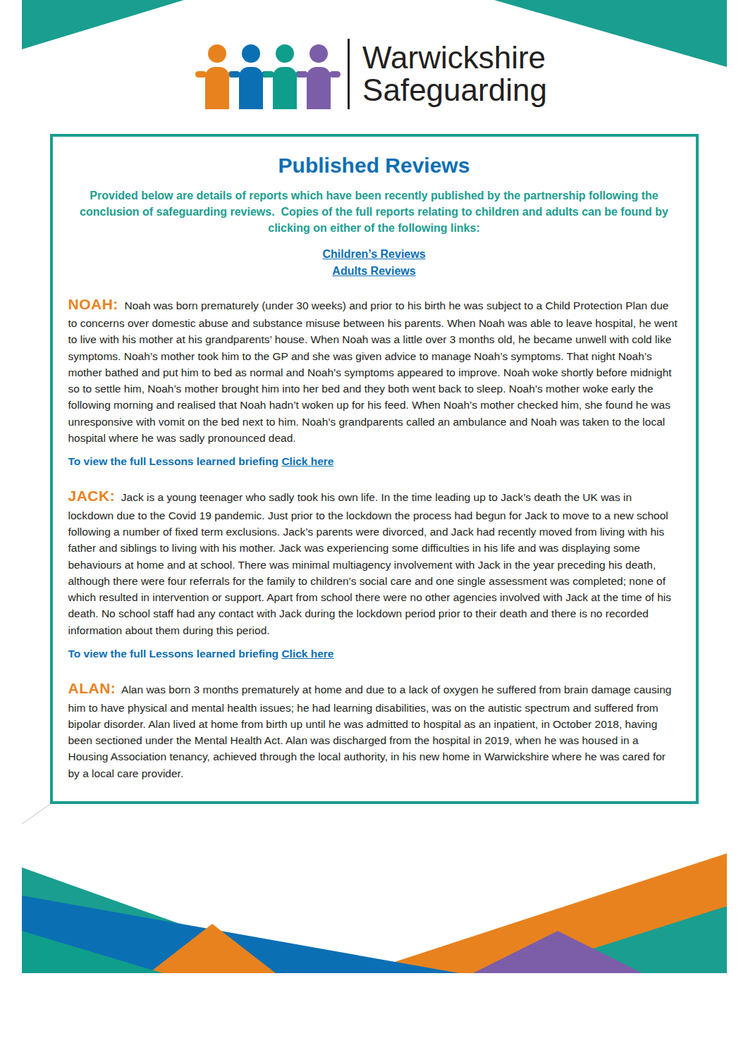Warwickshire
Safeguarding
Published Reviews
Provided below are details of reports which have been recently published by the partnership following the conclusion of safeguarding reviews. Copies of the full reports relating to children and adults can be found by clicking on either of the following links:
Children’s Reviews
Adults Reviews
NOAH: Noah was born prematurely (under 30 weeks) and prior to his birth he was subject to a Child Protection Plan due to concerns over domestic abuse and substance misuse between his parents. When Noah was able to leave hospital, he went to live with his mother at his grandparents’ house. When Noah was a little over 3 months old, he became unwell with cold like symptoms. Noah’s mother took him to the GP and she was given advice to manage Noah’s symptoms. That night Noah’s mother bathed and put him to bed as normal and Noah’s symptoms appeared to improve. Noah woke shortly before midnight so to settle him, Noah’s mother brought him into her bed and they both went back to sleep. Noah’s mother woke early the following morning and realised that Noah hadn’t woken up for his feed. When Noah’s mother checked him, she found he was unresponsive with vomit on the bed next to him. Noah’s grandparents called an ambulance and Noah was taken to the local hospital where he was sadly pronounced dead.
To view the full Lessons learned briefing Click here
JACK: Jack is a young teenager who sadly took his own life. In the time leading up to Jack’s death the UK was in lockdown due to the Covid 19 pandemic. Just prior to the lockdown the process had begun for Jack to move to a new school following a number of fixed term exclusions. Jack’s parents were divorced, and Jack had recently moved from living with his father and siblings to living with his mother. Jack was experiencing some difficulties in his life and was displaying some behaviours at home and at school. There was minimal multiagency involvement with Jack in the year preceding his death, although there were four referrals for the family to children’s social care and one single assessment was completed; none of which resulted in intervention or support. Apart from school there were no other agencies involved with Jack at the time of his death. No school staff had any contact with Jack during the lockdown period prior to their death and there is no recorded information about them during this period.
To view the full Lessons learned briefing Click here
ALAN: Alan was born 3 months prematurely at home and due to a lack of oxygen he suffered from brain damage causing him to have physical and mental health issues; he had learning disabilities, was on the autistic spectrum and suffered from bipolar disorder. Alan lived at home from birth up until he was admitted to hospital as an inpatient, in October 2018, having been sectioned under the Mental Health Act. Alan was discharged from the hospital in 2019, when he was housed in a Housing Association tenancy, achieved through the local authority, in his new home in Warwickshire where he was cared for by a local care provider.